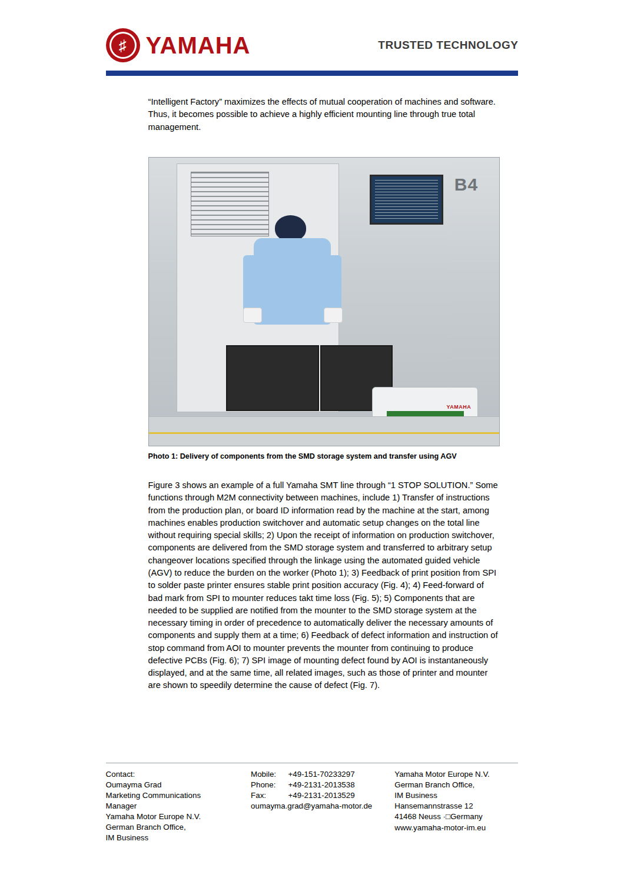♯
YAMAHA
TRUSTED TECHNOLOGY
“Intelligent Factory” maximizes the effects of mutual cooperation of machines and software. Thus, it becomes possible to achieve a highly efficient mounting line through true total management.
B4
YAMAHA
Photo 1: Delivery of components from the SMD storage system and transfer using AGV
Figure 3 shows an example of a full Yamaha SMT line through “1 STOP SOLUTION.” Some functions through M2M connectivity between machines, include 1) Transfer of instructions from the production plan, or board ID information read by the machine at the start, among machines enables production switchover and automatic setup changes on the total line without requiring special skills; 2) Upon the receipt of information on production switchover, components are delivered from the SMD storage system and transferred to arbitrary setup changeover locations specified through the linkage using the automated guided vehicle (AGV) to reduce the burden on the worker (Photo 1); 3) Feedback of print position from SPI to solder paste printer ensures stable print position accuracy (Fig. 4); 4) Feed-forward of bad mark from SPI to mounter reduces takt time loss (Fig. 5); 5) Components that are needed to be supplied are notified from the mounter to the SMD storage system at the necessary timing in order of precedence to automatically deliver the necessary amounts of components and supply them at a time; 6) Feedback of defect information and instruction of stop command from AOI to mounter prevents the mounter from continuing to produce defective PCBs (Fig. 6); 7) SPI image of mounting defect found by AOI is instantaneously displayed, and at the same time, all related images, such as those of printer and mounter are shown to speedily determine the cause of defect (Fig. 7).
Contact:
Oumayma Grad
Marketing Communications Manager
Yamaha Motor Europe N.V.
German Branch Office,
IM Business
| Mobile: | +49-151-70233297 |
| Phone: | +49-2131-2013538 |
| Fax: | +49-2131-2013529 |
| oumayma.grad@yamaha-motor.de |
Yamaha Motor Europe N.V.
German Branch Office,
IM Business
Hansemannstrasse 12
41468 Neuss ·□Germany
www.yamaha-motor-im.eu